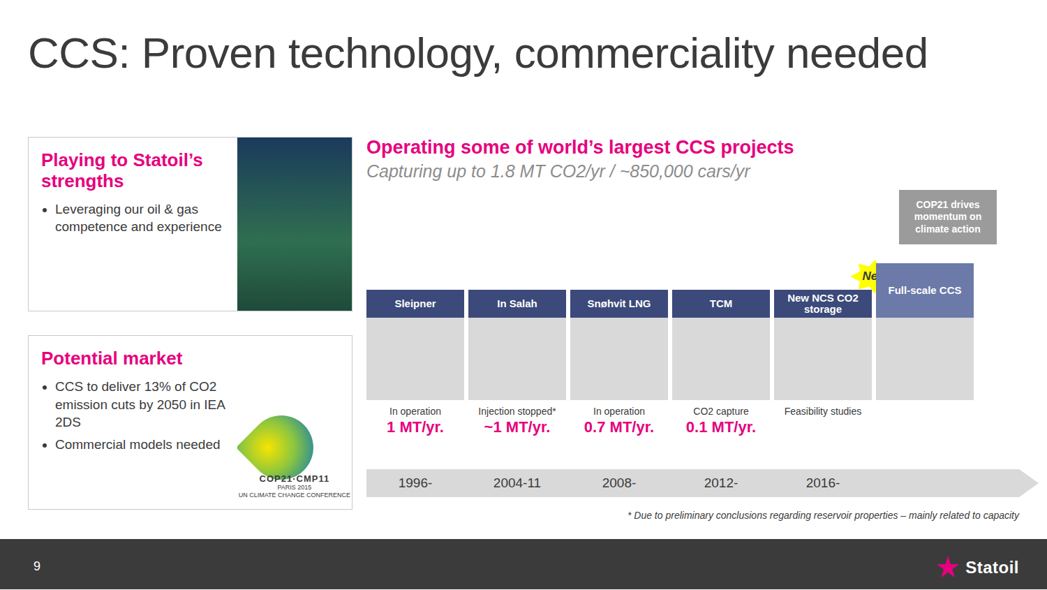CCS: Proven technology, commerciality needed
Playing to Statoil’s strengths
Leveraging our oil & gas competence and experience
Potential market
CCS to deliver 13% of CO2 emission cuts by 2050 in IEA 2DS
Commercial models needed
COP21·CMP11
PARIS 2015
UN CLIMATE CHANGE CONFERENCE
Operating some of world’s largest CCS projects
Capturing up to 1.8 MT CO2/yr / ~850,000 cars/yr
COP21 drives momentum on climate action
New
Sleipner
In operation
1 MT/yr.
In Salah
Injection stopped*
~1 MT/yr.
Snøhvit LNG
In operation
0.7 MT/yr.
TCM
CO2 capture
0.1 MT/yr.
New NCS CO2 storage
Feasibility studies
Full-scale CCS
1996-
2004-11
2008-
2012-
2016-
* Due to preliminary conclusions regarding reservoir properties – mainly related to capacity
9
Statoil